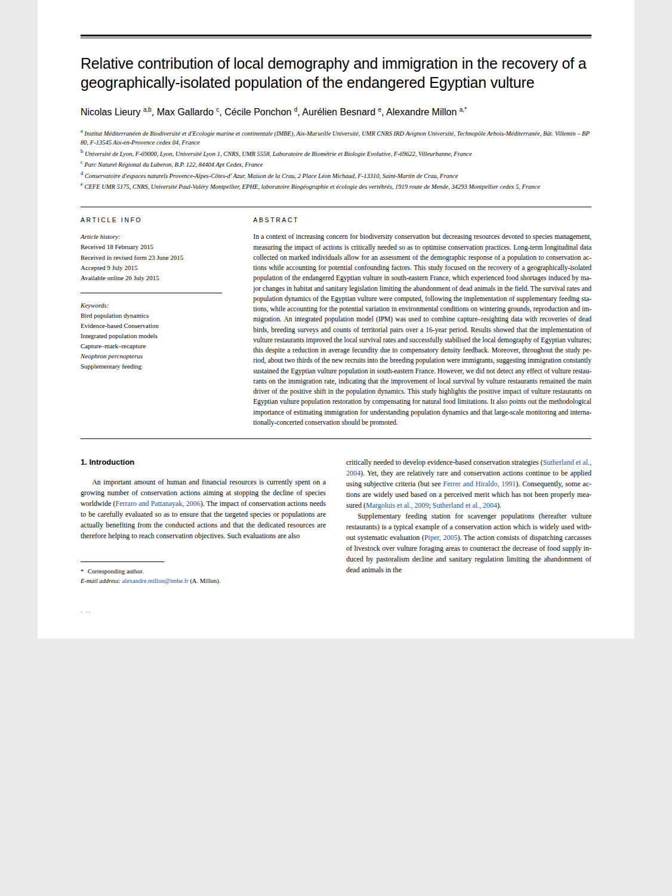Relative contribution of local demography and immigration in the recovery of a geographically-isolated population of the endangered Egyptian vulture
Nicolas Lieury a,b, Max Gallardo c, Cécile Ponchon d, Aurélien Besnard e, Alexandre Millon a,*
a Institut Méditerranéen de Biodiversité et d'Ecologie marine et continentale (IMBE), Aix-Marseille Université, UMR CNRS IRD Avignon Université, Technopôle Arbois-Méditerranée, Bât. Villemin – BP 80, F-13545 Aix-en-Provence cedex 04, France
b Université de Lyon, F-69000, Lyon, Université Lyon 1, CNRS, UMR 5558, Laboratoire de Biométrie et Biologie Evolutive, F-69622, Villeurbanne, France
c Parc Naturel Régional du Luberon, B.P. 122, 84404 Apt Cedex, France
d Conservatoire d'espaces naturels Provence-Alpes-Côtes-d' Azur, Maison de la Crau, 2 Place Léon Michaud, F-13310, Saint-Martin de Crau, France
e CEFE UMR 5175, CNRS, Université Paul-Valéry Montpellier, EPHE, laboratoire Biogéographie et écologie des vertébrés, 1919 route de Mende, 34293 Montpellier cedex 5, France
Article info
Article history:
Received 18 February 2015
Received in revised form 23 June 2015
Accepted 9 July 2015
Available online 26 July 2015
Keywords:
Bird population dynamics
Evidence-based Conservation
Integrated population models
Capture–mark–recapture
Neophron percnopterus
Supplementary feeding
Abstract
In a context of increasing concern for biodiversity conservation but decreasing resources devoted to species management, measuring the impact of actions is critically needed so as to optimise conservation practices. Long-term longitudinal data collected on marked individuals allow for an assessment of the demographic response of a population to conservation actions while accounting for potential confounding factors. This study focused on the recovery of a geographically-isolated population of the endangered Egyptian vulture in south-eastern France, which experienced food shortages induced by major changes in habitat and sanitary legislation limiting the abandonment of dead animals in the field. The survival rates and population dynamics of the Egyptian vulture were computed, following the implementation of supplementary feeding stations, while accounting for the potential variation in environmental conditions on wintering grounds, reproduction and immigration. An integrated population model (IPM) was used to combine capture–resighting data with recoveries of dead birds, breeding surveys and counts of territorial pairs over a 16-year period. Results showed that the implementation of vulture restaurants improved the local survival rates and successfully stabilised the local demography of Egyptian vultures; this despite a reduction in average fecundity due to compensatory density feedback. Moreover, throughout the study period, about two thirds of the new recruits into the breeding population were immigrants, suggesting immigration constantly sustained the Egyptian vulture population in south-eastern France. However, we did not detect any effect of vulture restaurants on the immigration rate, indicating that the improvement of local survival by vulture restaurants remained the main driver of the positive shift in the population dynamics. This study highlights the positive impact of vulture restaurants on Egyptian vulture population restoration by compensating for natural food limitations. It also points out the methodological importance of estimating immigration for understanding population dynamics and that large-scale monitoring and internationally-concerted conservation should be promoted.
1. Introduction
An important amount of human and financial resources is currently spent on a growing number of conservation actions aiming at stopping the decline of species worldwide (Ferraro and Pattanayak, 2006). The impact of conservation actions needs to be carefully evaluated so as to ensure that the targeted species or populations are actually benefiting from the conducted actions and that the dedicated resources are therefore helping to reach conservation objectives. Such evaluations are also
* Corresponding author.
E-mail address: alexandre.millon@imbe.fr (A. Millon).
critically needed to develop evidence-based conservation strategies (Sutherland et al., 2004). Yet, they are relatively rare and conservation actions continue to be applied using subjective criteria (but see Ferrer and Hiraldo, 1991). Consequently, some actions are widely used based on a perceived merit which has not been properly measured (Margoluis et al., 2009; Sutherland et al., 2004).
Supplementary feeding station for scavenger populations (hereafter vulture restaurants) is a typical example of a conservation action which is widely used without systematic evaluation (Piper, 2005). The action consists of dispatching carcasses of livestock over vulture foraging areas to counteract the decrease of food supply induced by pastoralism decline and sanitary regulation limiting the abandonment of dead animals in the
. ..